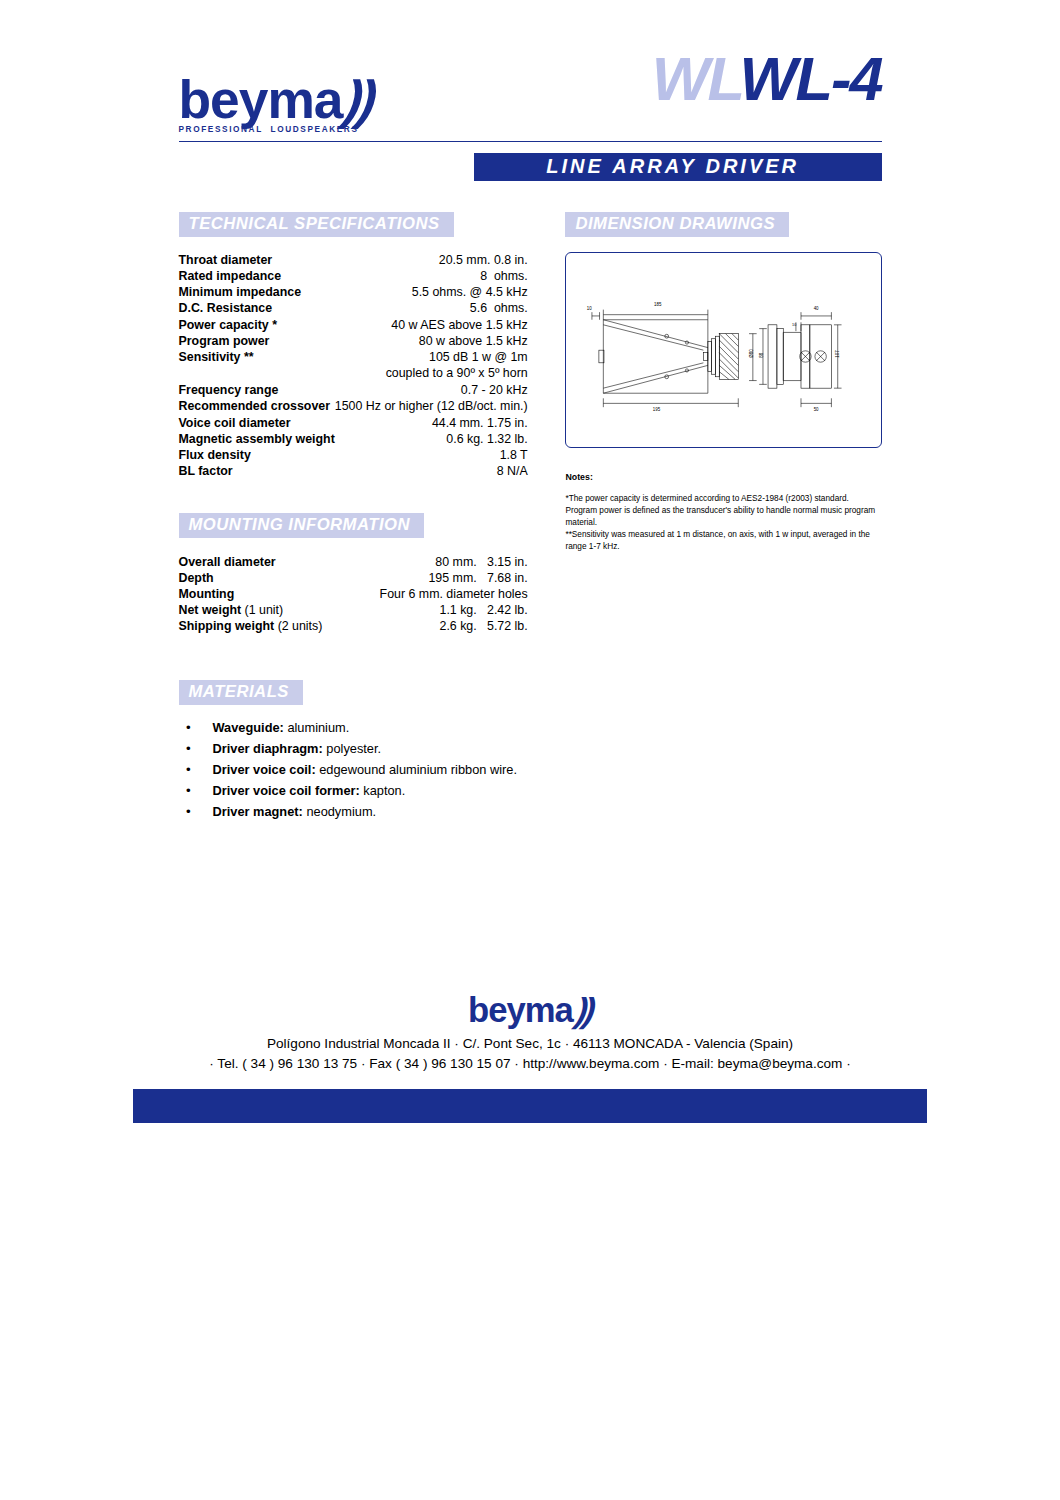beyma))
PROFESSIONAL LOUDSPEAKERS
WL WL-4
LINE ARRAY DRIVER
TECHNICAL SPECIFICATIONS
| Throat diameter | 20.5 mm. 0.8 in. |
| Rated impedance | 8 ohms. |
| Minimum impedance | 5.5 ohms. @ 4.5 kHz |
| D.C. Resistance | 5.6 ohms. |
| Power capacity * | 40 w AES above 1.5 kHz |
| Program power | 80 w above 1.5 kHz |
| Sensitivity ** | 105 dB 1 w @ 1m |
| | coupled to a 90º x 5º horn |
| Frequency range | 0.7 - 20 kHz |
| Recommended crossover | 1500 Hz or higher (12 dB/oct. min.) |
| Voice coil diameter | 44.4 mm. 1.75 in. |
| Magnetic assembly weight | 0.6 kg. 1.32 lb. |
| Flux density | 1.8 T |
| BL factor | 8 N/A |
MOUNTING INFORMATION
| Overall diameter | 80 mm. 3.15 in. |
| Depth | 195 mm. 7.68 in. |
| Mounting | Four 6 mm. diameter holes |
| Net weight (1 unit) | 1.1 kg. 2.42 lb. |
| Shipping weight (2 units) | 2.6 kg. 5.72 lb. |
DIMENSION DRAWINGS
10 185 195 40 10 107 88 Ø80 50
Notes:
*The power capacity is determined according to AES2-1984 (r2003) standard.
Program power is defined as the transducer's ability to handle normal music program material.
**Sensitivity was measured at 1 m distance, on axis, with 1 w input, averaged in the range 1-7 kHz.
MATERIALS
Waveguide: aluminium.
Driver diaphragm: polyester.
Driver voice coil: edgewound aluminium ribbon wire.
Driver voice coil former: kapton.
Driver magnet: neodymium.
beyma))
Polígono Industrial Moncada II · C/. Pont Sec, 1c · 46113 MONCADA - Valencia (Spain)
· Tel. ( 34 ) 96 130 13 75 · Fax ( 34 ) 96 130 15 07 · http://www.beyma.com · E-mail: beyma@beyma.com ·